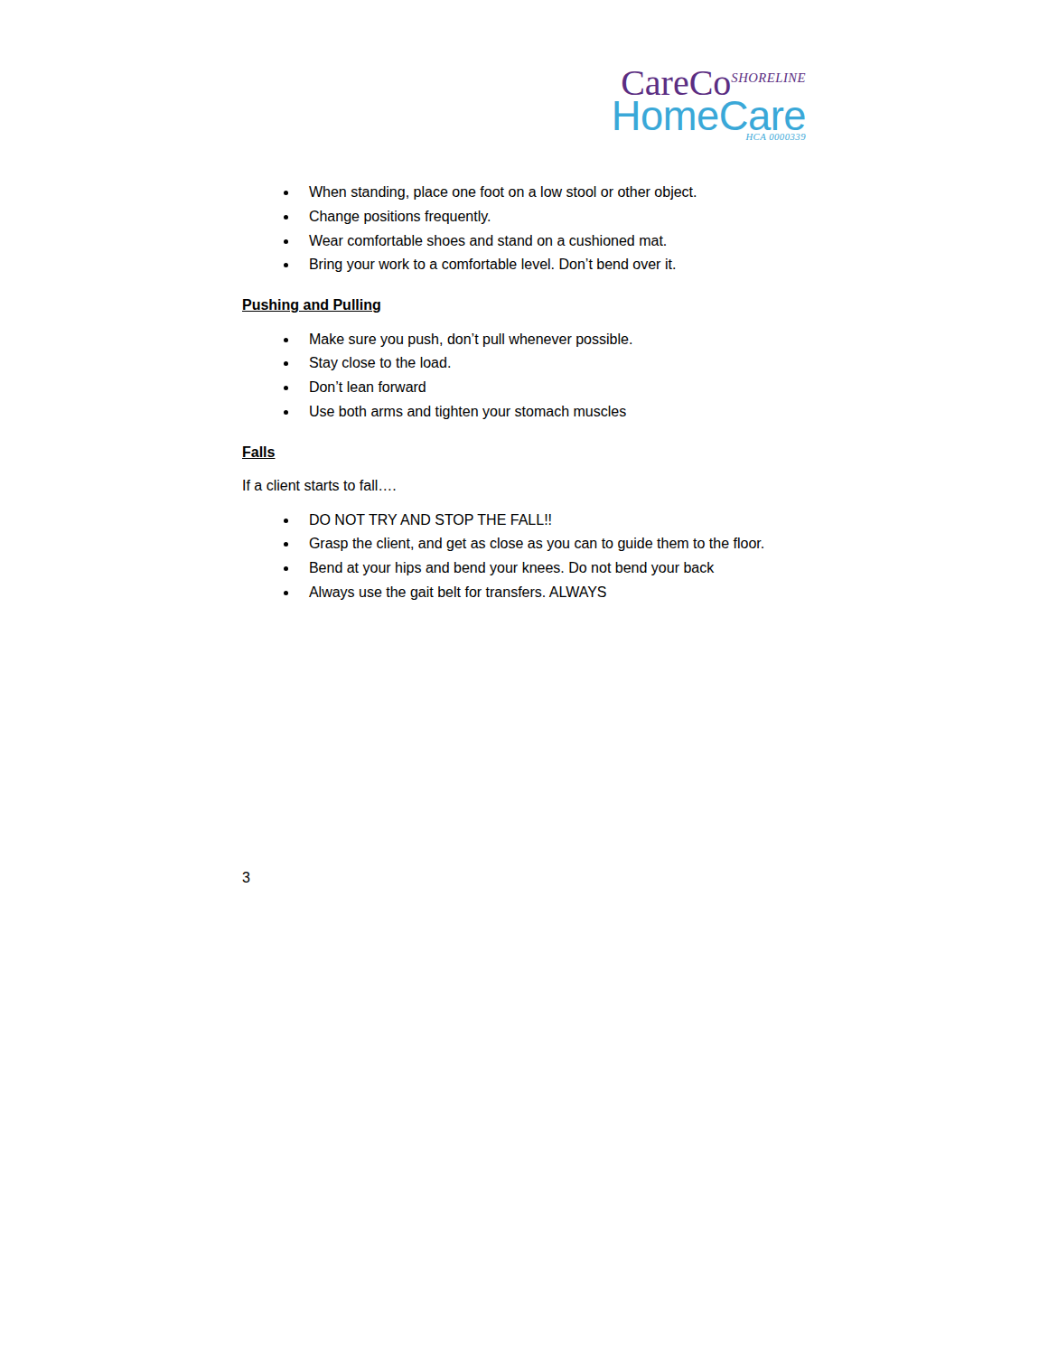CareCoSHORELINE
Home Care
HCA 0000339
When standing, place one foot on a low stool or other object.
Change positions frequently.
Wear comfortable shoes and stand on a cushioned mat.
Bring your work to a comfortable level. Don’t bend over it.
Pushing and Pulling
Make sure you push, don’t pull whenever possible.
Stay close to the load.
Don’t lean forward
Use both arms and tighten your stomach muscles
Falls
If a client starts to fall….
DO NOT TRY AND STOP THE FALL!!
Grasp the client, and get as close as you can to guide them to the floor.
Bend at your hips and bend your knees. Do not bend your back
Always use the gait belt for transfers. ALWAYS
3